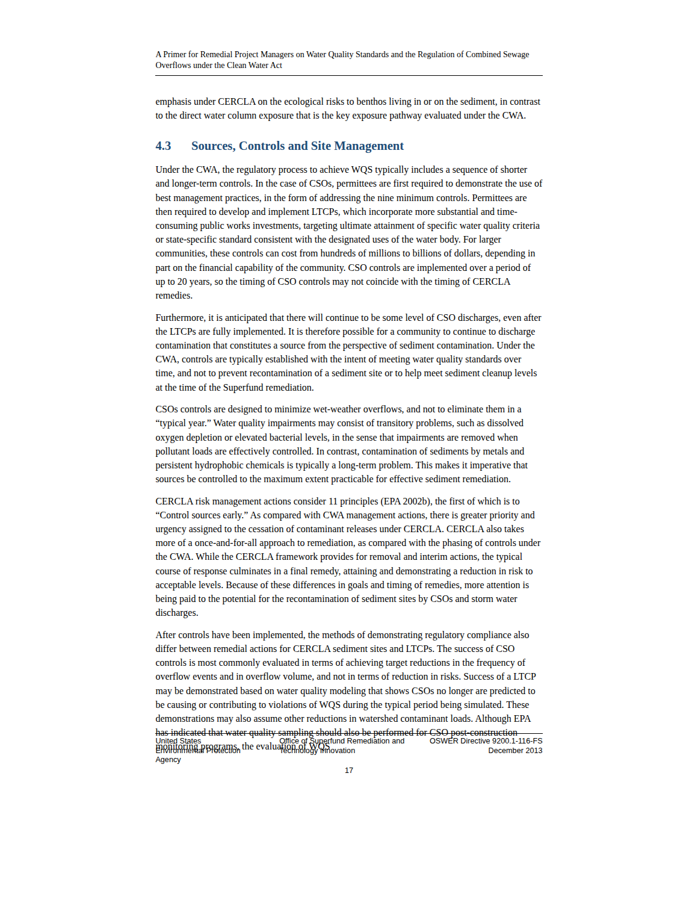A Primer for Remedial Project Managers on Water Quality Standards and the Regulation of Combined Sewage Overflows under the Clean Water Act
emphasis under CERCLA on the ecological risks to benthos living in or on the sediment, in contrast to the direct water column exposure that is the key exposure pathway evaluated under the CWA.
4.3 Sources, Controls and Site Management
Under the CWA, the regulatory process to achieve WQS typically includes a sequence of shorter and longer-term controls. In the case of CSOs, permittees are first required to demonstrate the use of best management practices, in the form of addressing the nine minimum controls. Permittees are then required to develop and implement LTCPs, which incorporate more substantial and time-consuming public works investments, targeting ultimate attainment of specific water quality criteria or state-specific standard consistent with the designated uses of the water body. For larger communities, these controls can cost from hundreds of millions to billions of dollars, depending in part on the financial capability of the community. CSO controls are implemented over a period of up to 20 years, so the timing of CSO controls may not coincide with the timing of CERCLA remedies.
Furthermore, it is anticipated that there will continue to be some level of CSO discharges, even after the LTCPs are fully implemented. It is therefore possible for a community to continue to discharge contamination that constitutes a source from the perspective of sediment contamination. Under the CWA, controls are typically established with the intent of meeting water quality standards over time, and not to prevent recontamination of a sediment site or to help meet sediment cleanup levels at the time of the Superfund remediation.
CSOs controls are designed to minimize wet-weather overflows, and not to eliminate them in a “typical year.” Water quality impairments may consist of transitory problems, such as dissolved oxygen depletion or elevated bacterial levels, in the sense that impairments are removed when pollutant loads are effectively controlled. In contrast, contamination of sediments by metals and persistent hydrophobic chemicals is typically a long-term problem. This makes it imperative that sources be controlled to the maximum extent practicable for effective sediment remediation.
CERCLA risk management actions consider 11 principles (EPA 2002b), the first of which is to “Control sources early.” As compared with CWA management actions, there is greater priority and urgency assigned to the cessation of contaminant releases under CERCLA. CERCLA also takes more of a once-and-for-all approach to remediation, as compared with the phasing of controls under the CWA. While the CERCLA framework provides for removal and interim actions, the typical course of response culminates in a final remedy, attaining and demonstrating a reduction in risk to acceptable levels. Because of these differences in goals and timing of remedies, more attention is being paid to the potential for the recontamination of sediment sites by CSOs and storm water discharges.
After controls have been implemented, the methods of demonstrating regulatory compliance also differ between remedial actions for CERCLA sediment sites and LTCPs. The success of CSO controls is most commonly evaluated in terms of achieving target reductions in the frequency of overflow events and in overflow volume, and not in terms of reduction in risks. Success of a LTCP may be demonstrated based on water quality modeling that shows CSOs no longer are predicted to be causing or contributing to violations of WQS during the typical period being simulated. These demonstrations may also assume other reductions in watershed contaminant loads. Although EPA has indicated that water quality sampling should also be performed for CSO post-construction monitoring programs, the evaluation of WQS
United States Environmental Protection Agency
Office of Superfund Remediation and Technology Innovation
OSWER Directive 9200.1-116-FS December 2013
17